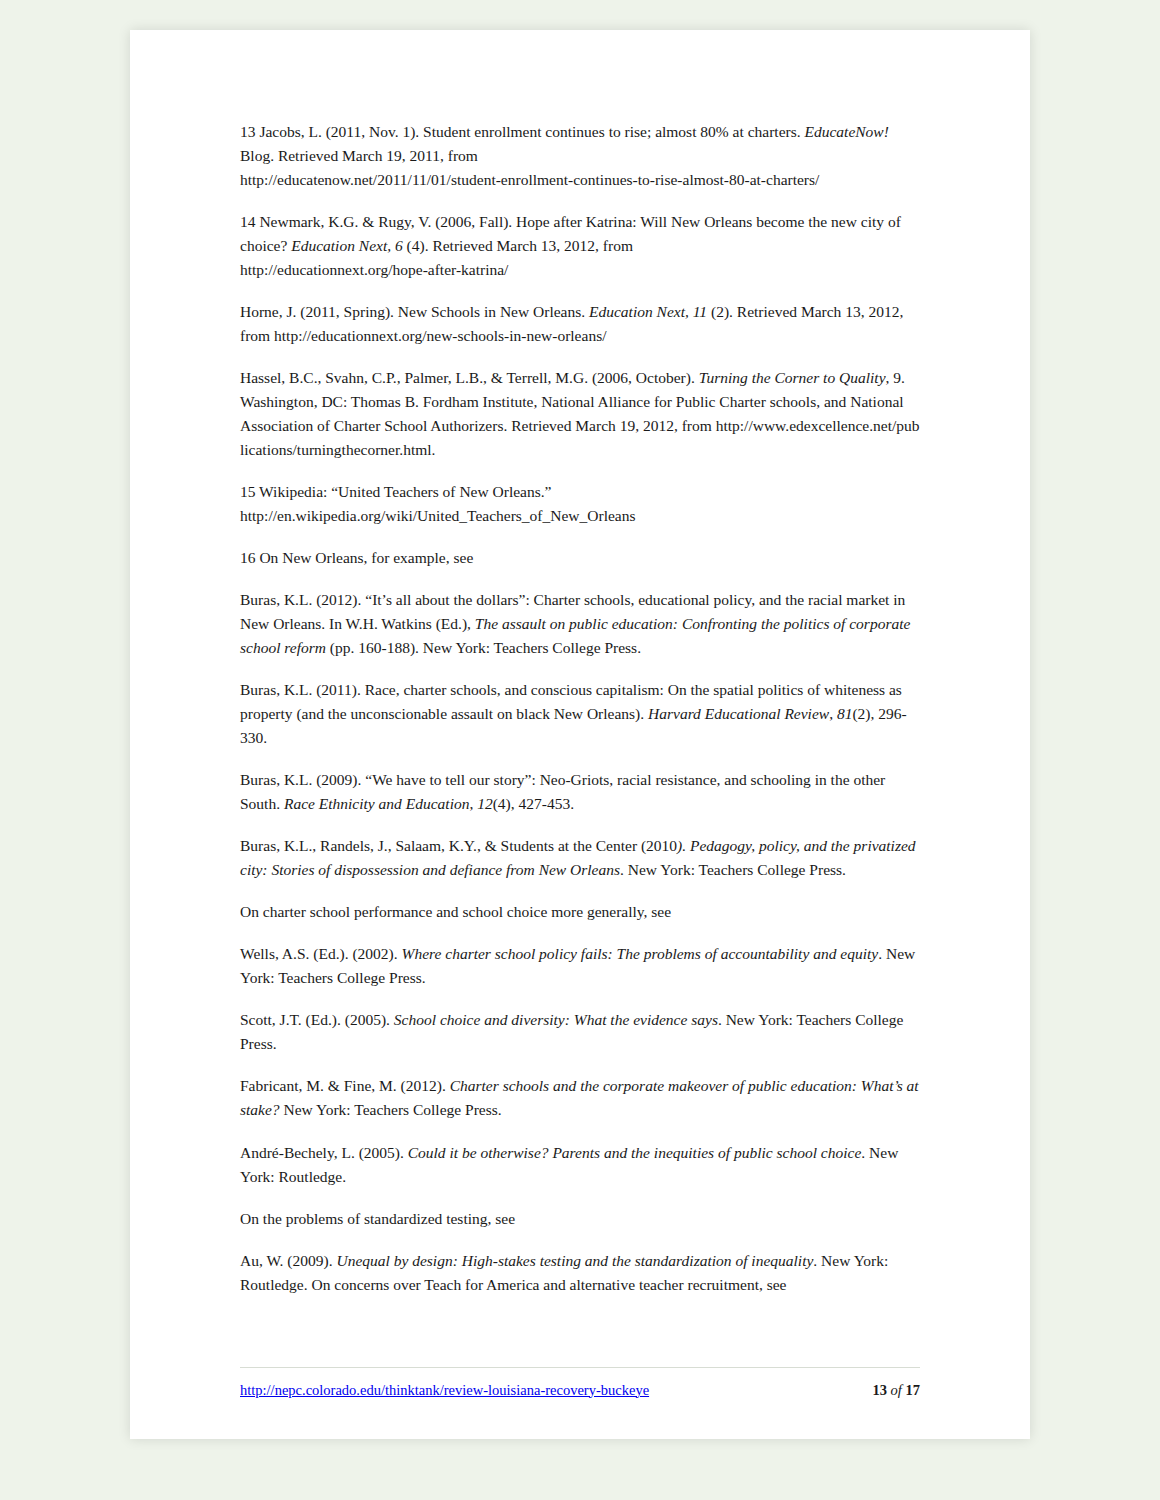13 Jacobs, L. (2011, Nov. 1). Student enrollment continues to rise; almost 80% at charters. EducateNow! Blog. Retrieved March 19, 2011, from
http://educatenow.net/2011/11/01/student-enrollment-continues-to-rise-almost-80-at-charters/
14 Newmark, K.G. & Rugy, V. (2006, Fall). Hope after Katrina: Will New Orleans become the new city of choice? Education Next, 6 (4). Retrieved March 13, 2012, from
http://educationnext.org/hope-after-katrina/
Horne, J. (2011, Spring). New Schools in New Orleans. Education Next, 11 (2). Retrieved March 13, 2012, from http://educationnext.org/new-schools-in-new-orleans/
Hassel, B.C., Svahn, C.P., Palmer, L.B., & Terrell, M.G. (2006, October). Turning the Corner to Quality, 9. Washington, DC: Thomas B. Fordham Institute, National Alliance for Public Charter schools, and National Association of Charter School Authorizers. Retrieved March 19, 2012, from http://www.edexcellence.net/publications/turningthecorner.html.
15 Wikipedia: “United Teachers of New Orleans.”
http://en.wikipedia.org/wiki/United_Teachers_of_New_Orleans
16 On New Orleans, for example, see
Buras, K.L. (2012). “It’s all about the dollars”: Charter schools, educational policy, and the racial market in New Orleans. In W.H. Watkins (Ed.), The assault on public education: Confronting the politics of corporate school reform (pp. 160-188). New York: Teachers College Press.
Buras, K.L. (2011). Race, charter schools, and conscious capitalism: On the spatial politics of whiteness as property (and the unconscionable assault on black New Orleans). Harvard Educational Review, 81(2), 296-330.
Buras, K.L. (2009). “We have to tell our story”: Neo-Griots, racial resistance, and schooling in the other South. Race Ethnicity and Education, 12(4), 427-453.
Buras, K.L., Randels, J., Salaam, K.Y., & Students at the Center (2010). Pedagogy, policy, and the privatized city: Stories of dispossession and defiance from New Orleans. New York: Teachers College Press.
On charter school performance and school choice more generally, see
Wells, A.S. (Ed.). (2002). Where charter school policy fails: The problems of accountability and equity. New York: Teachers College Press.
Scott, J.T. (Ed.). (2005). School choice and diversity: What the evidence says. New York: Teachers College Press.
Fabricant, M. & Fine, M. (2012). Charter schools and the corporate makeover of public education: What’s at stake? New York: Teachers College Press.
André-Bechely, L. (2005). Could it be otherwise? Parents and the inequities of public school choice. New York: Routledge.
On the problems of standardized testing, see
Au, W. (2009). Unequal by design: High-stakes testing and the standardization of inequality. New York: Routledge. On concerns over Teach for America and alternative teacher recruitment, see
http://nepc.colorado.edu/thinktank/review-louisiana-recovery-buckeye 13 of 17